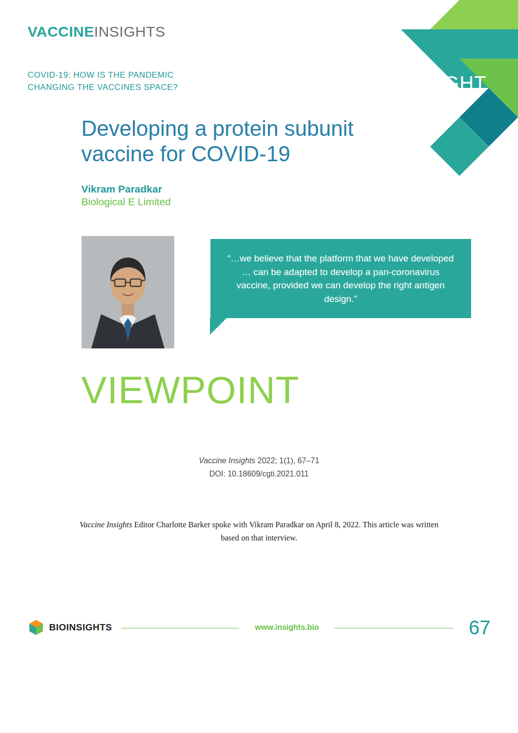VACCINE INSIGHTS
COVID-19: HOW IS THE PANDEMIC
CHANGING THE VACCINES SPACE?
SPOTLIGHT
Developing a protein subunit
vaccine for COVID-19
Vikram Paradkar
Biological E Limited
“…we believe that the platform that we have developed … can be adapted to develop a pan-coronavirus vaccine, provided we can develop the right antigen design.”
VIEWPOINT
Vaccine Insights 2022; 1(1), 67–71
DOI: 10.18609/cgti.2021.011
Vaccine Insights Editor Charlotte Barker spoke with Vikram Paradkar on April 8, 2022. This article was written based on that interview.
BIOINSIGHTS
www.insights.bio
67